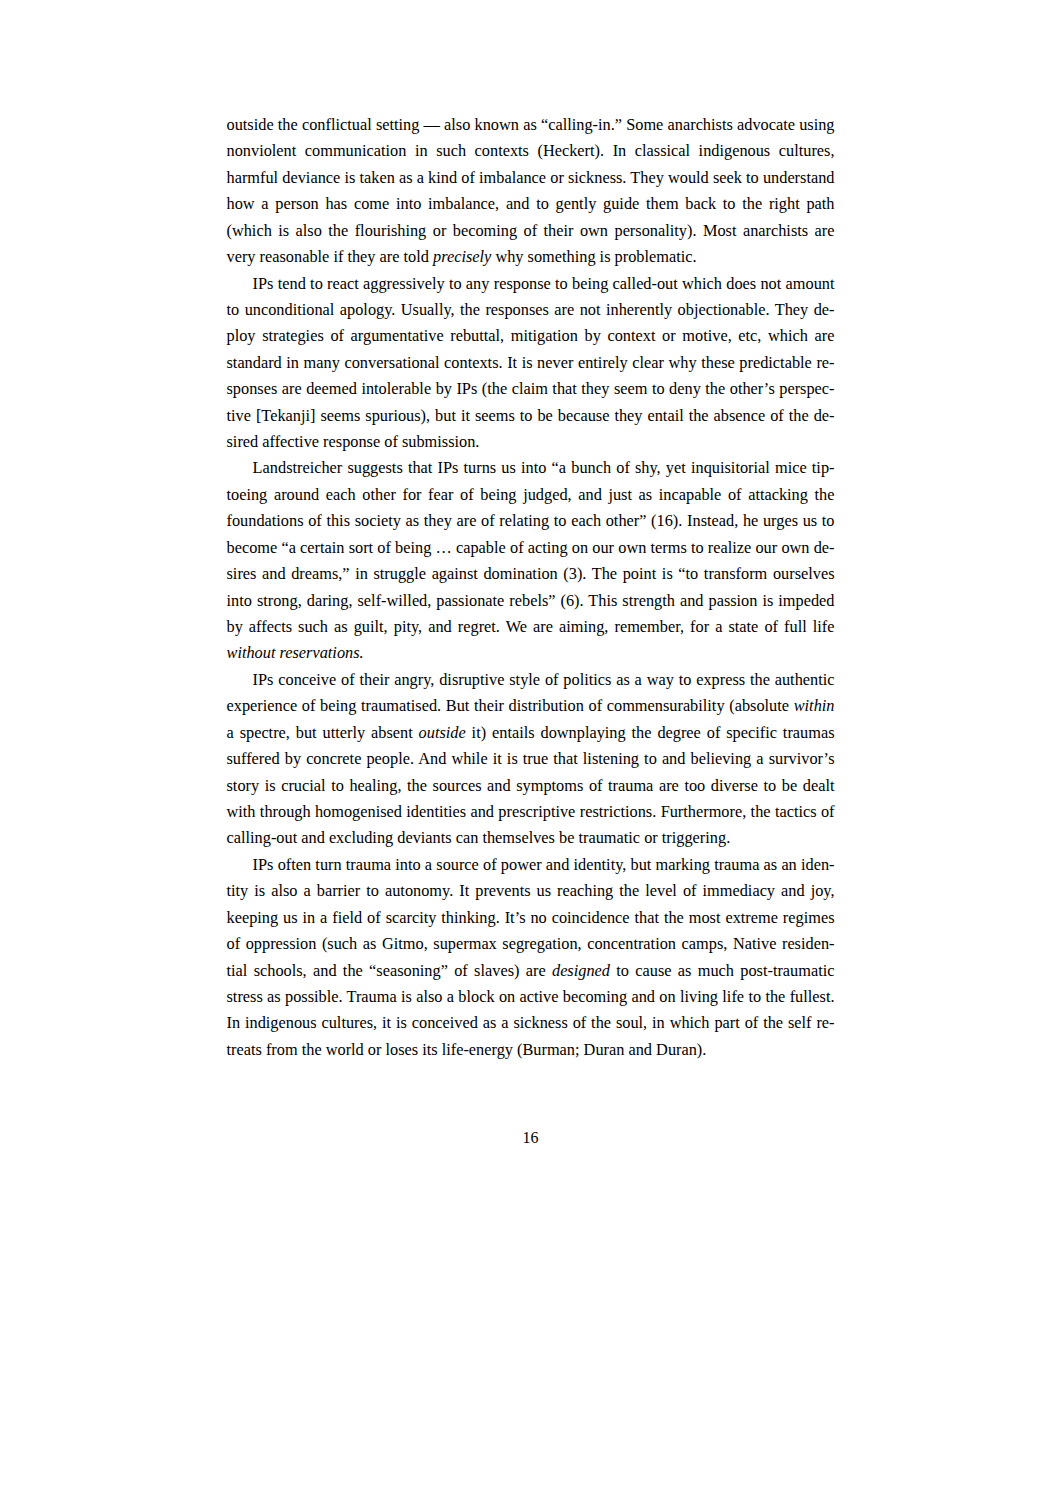outside the conflictual setting — also known as “calling-in.” Some anarchists advocate using nonviolent communication in such contexts (Heckert). In classical indigenous cultures, harmful deviance is taken as a kind of imbalance or sickness. They would seek to understand how a person has come into imbalance, and to gently guide them back to the right path (which is also the flourishing or becoming of their own personality). Most anarchists are very reasonable if they are told precisely why something is problematic.
IPs tend to react aggressively to any response to being called-out which does not amount to unconditional apology. Usually, the responses are not inherently objectionable. They deploy strategies of argumentative rebuttal, mitigation by context or motive, etc, which are standard in many conversational contexts. It is never entirely clear why these predictable responses are deemed intolerable by IPs (the claim that they seem to deny the other’s perspective [Tekanji] seems spurious), but it seems to be because they entail the absence of the desired affective response of submission.
Landstreicher suggests that IPs turns us into “a bunch of shy, yet inquisitorial mice tip-toeing around each other for fear of being judged, and just as incapable of attacking the foundations of this society as they are of relating to each other” (16). Instead, he urges us to become “a certain sort of being … capable of acting on our own terms to realize our own desires and dreams,” in struggle against domination (3). The point is “to transform ourselves into strong, daring, self-willed, passionate rebels” (6). This strength and passion is impeded by affects such as guilt, pity, and regret. We are aiming, remember, for a state of full life without reservations.
IPs conceive of their angry, disruptive style of politics as a way to express the authentic experience of being traumatised. But their distribution of commensurability (absolute within a spectre, but utterly absent outside it) entails downplaying the degree of specific traumas suffered by concrete people. And while it is true that listening to and believing a survivor’s story is crucial to healing, the sources and symptoms of trauma are too diverse to be dealt with through homogenised identities and prescriptive restrictions. Furthermore, the tactics of calling-out and excluding deviants can themselves be traumatic or triggering.
IPs often turn trauma into a source of power and identity, but marking trauma as an identity is also a barrier to autonomy. It prevents us reaching the level of immediacy and joy, keeping us in a field of scarcity thinking. It’s no coincidence that the most extreme regimes of oppression (such as Gitmo, supermax segregation, concentration camps, Native residential schools, and the “seasoning” of slaves) are designed to cause as much post-traumatic stress as possible. Trauma is also a block on active becoming and on living life to the fullest. In indigenous cultures, it is conceived as a sickness of the soul, in which part of the self retreats from the world or loses its life-energy (Burman; Duran and Duran).
16